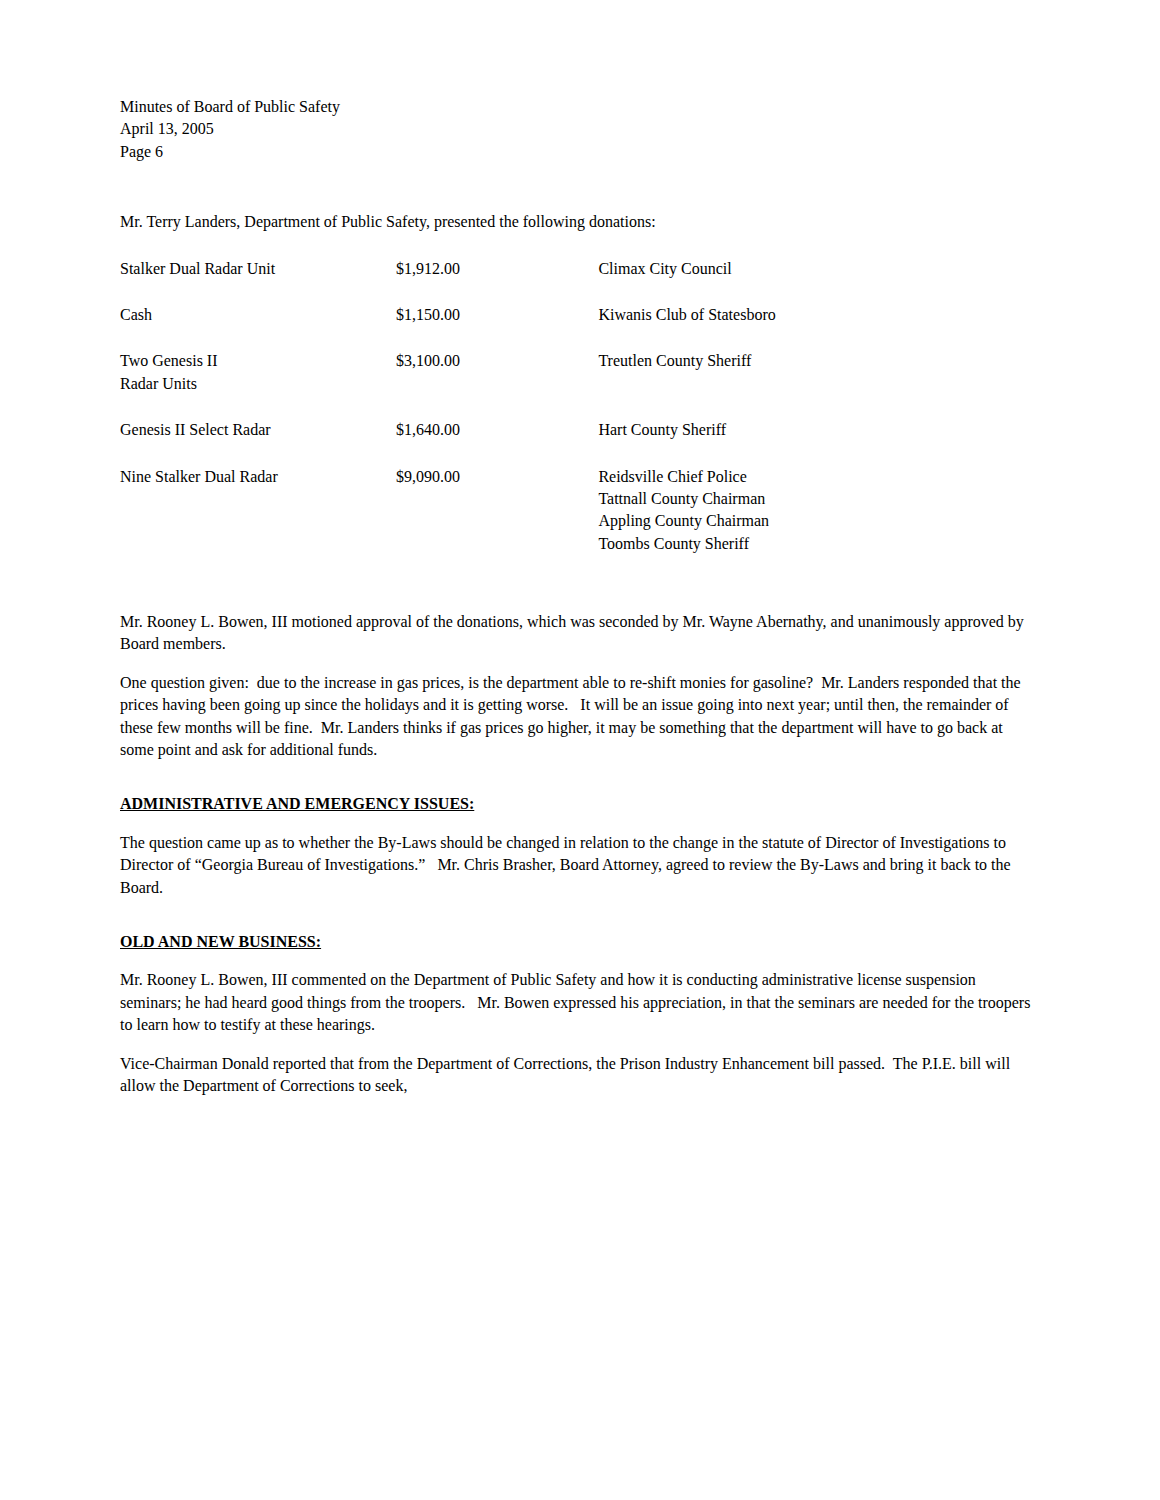Minutes of Board of Public Safety
April 13, 2005
Page 6
Mr. Terry Landers, Department of Public Safety, presented the following donations:
| Stalker Dual Radar Unit | $1,912.00 | Climax City Council |
| Cash | $1,150.00 | Kiwanis Club of Statesboro |
| Two Genesis II Radar Units | $3,100.00 | Treutlen County Sheriff |
| Genesis II Select Radar | $1,640.00 | Hart County Sheriff |
| Nine Stalker Dual Radar | $9,090.00 | Reidsville Chief Police Tattnall County Chairman Appling County Chairman Toombs County Sheriff |
Mr. Rooney L. Bowen, III motioned approval of the donations, which was seconded by Mr. Wayne Abernathy, and unanimously approved by Board members.
One question given: due to the increase in gas prices, is the department able to re-shift monies for gasoline? Mr. Landers responded that the prices having been going up since the holidays and it is getting worse. It will be an issue going into next year; until then, the remainder of these few months will be fine. Mr. Landers thinks if gas prices go higher, it may be something that the department will have to go back at some point and ask for additional funds.
ADMINISTRATIVE AND EMERGENCY ISSUES:
The question came up as to whether the By-Laws should be changed in relation to the change in the statute of Director of Investigations to Director of “Georgia Bureau of Investigations.” Mr. Chris Brasher, Board Attorney, agreed to review the By-Laws and bring it back to the Board.
OLD AND NEW BUSINESS:
Mr. Rooney L. Bowen, III commented on the Department of Public Safety and how it is conducting administrative license suspension seminars; he had heard good things from the troopers. Mr. Bowen expressed his appreciation, in that the seminars are needed for the troopers to learn how to testify at these hearings.
Vice-Chairman Donald reported that from the Department of Corrections, the Prison Industry Enhancement bill passed. The P.I.E. bill will allow the Department of Corrections to seek,